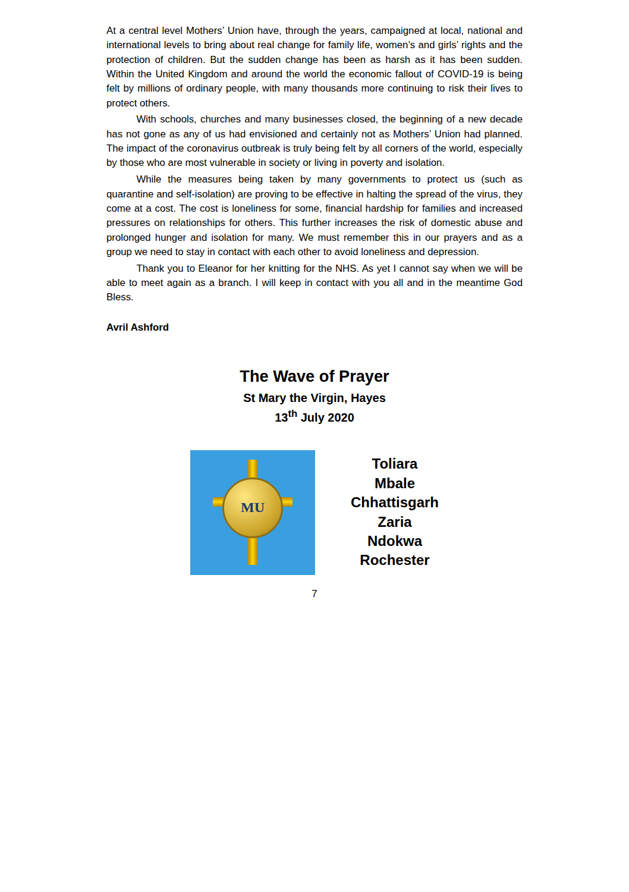At a central level Mothers’ Union have, through the years, campaigned at local, national and international levels to bring about real change for family life, women’s and girls’ rights and the protection of children. But the sudden change has been as harsh as it has been sudden. Within the United Kingdom and around the world the economic fallout of COVID-19 is being felt by millions of ordinary people, with many thousands more continuing to risk their lives to protect others.
With schools, churches and many businesses closed, the beginning of a new decade has not gone as any of us had envisioned and certainly not as Mothers’ Union had planned. The impact of the coronavirus outbreak is truly being felt by all corners of the world, especially by those who are most vulnerable in society or living in poverty and isolation.
While the measures being taken by many governments to protect us (such as quarantine and self-isolation) are proving to be effective in halting the spread of the virus, they come at a cost. The cost is loneliness for some, financial hardship for families and increased pressures on relationships for others. This further increases the risk of domestic abuse and prolonged hunger and isolation for many. We must remember this in our prayers and as a group we need to stay in contact with each other to avoid loneliness and depression.
Thank you to Eleanor for her knitting for the NHS. As yet I cannot say when we will be able to meet again as a branch. I will keep in contact with you all and in the meantime God Bless.
Avril Ashford
The Wave of Prayer
St Mary the Virgin, Hayes
13th July 2020
MU
Toliara
Mbale
Chhattisgarh
Zaria
Ndokwa
Rochester
7